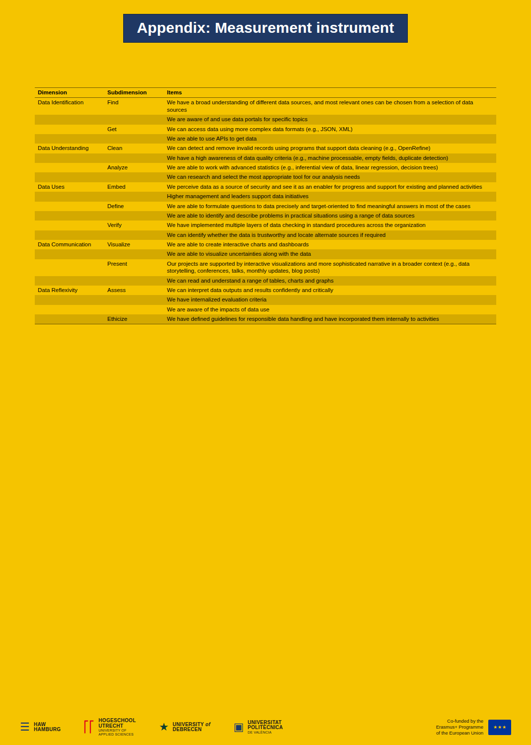Appendix: Measurement instrument
| Dimension | Subdimension | Items |
| --- | --- | --- |
| Data Identification | Find | We have a broad understanding of different data sources, and most relevant ones can be chosen from a selection of data sources |
| | | We are aware of and use data portals for specific topics |
| | Get | We can access data using more complex data formats (e.g., JSON, XML) |
| | | We are able to use APIs to get data |
| Data Understanding | Clean | We can detect and remove invalid records using programs that support data cleaning (e.g., OpenRefine) |
| | | We have a high awareness of data quality criteria (e.g., machine processable, empty fields, duplicate detection) |
| | Analyze | We are able to work with advanced statistics (e.g., inferential view of data, linear regression, decision trees) |
| | | We can research and select the most appropriate tool for our analysis needs |
| Data Uses | Embed | We perceive data as a source of security and see it as an enabler for progress and support for existing and planned activities |
| | | Higher management and leaders support data initiatives |
| | Define | We are able to formulate questions to data precisely and target-oriented to find meaningful answers in most of the cases |
| | | We are able to identify and describe problems in practical situations using a range of data sources |
| | Verify | We have implemented multiple layers of data checking in standard procedures across the organization |
| | | We can identify whether the data is trustworthy and locate alternate sources if required |
| Data Communication | Visualize | We are able to create interactive charts and dashboards |
| | | We are able to visualize uncertainties along with the data |
| | Present | Our projects are supported by interactive visualizations and more sophisticated narrative in a broader context (e.g., data storytelling, conferences, talks, monthly updates, blog posts) |
| | | We can read and understand a range of tables, charts and graphs |
| Data Reflexivity | Assess | We can interpret data outputs and results confidently and critically |
| | | We have internalized evaluation criteria |
| | | We are aware of the impacts of data use |
| | Ethicize | We have defined guidelines for responsible data handling and have incorporated them internally to activities |
☰ HAW
HAMBURG
⎡⎡ HOGESCHOOL
UTRECHT UNIVERSITY OF
APPLIED SCIENCES
★ UNIVERSITY of
DEBRECEN
▣ UNIVERSITAT
POLITÈCNICA DE VALÈNCIA
Co-funded by the
Erasmus+ Programme
of the European Union
★★★